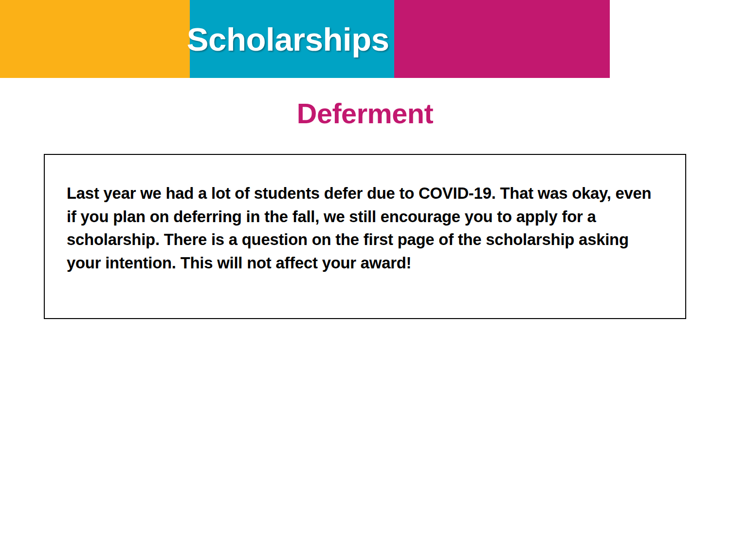Scholarships
Deferment
Last year we had a lot of students defer due to COVID-19. That was okay, even if you plan on deferring in the fall, we still encourage you to apply for a scholarship. There is a question on the first page of the scholarship asking your intention. This will not affect your award!